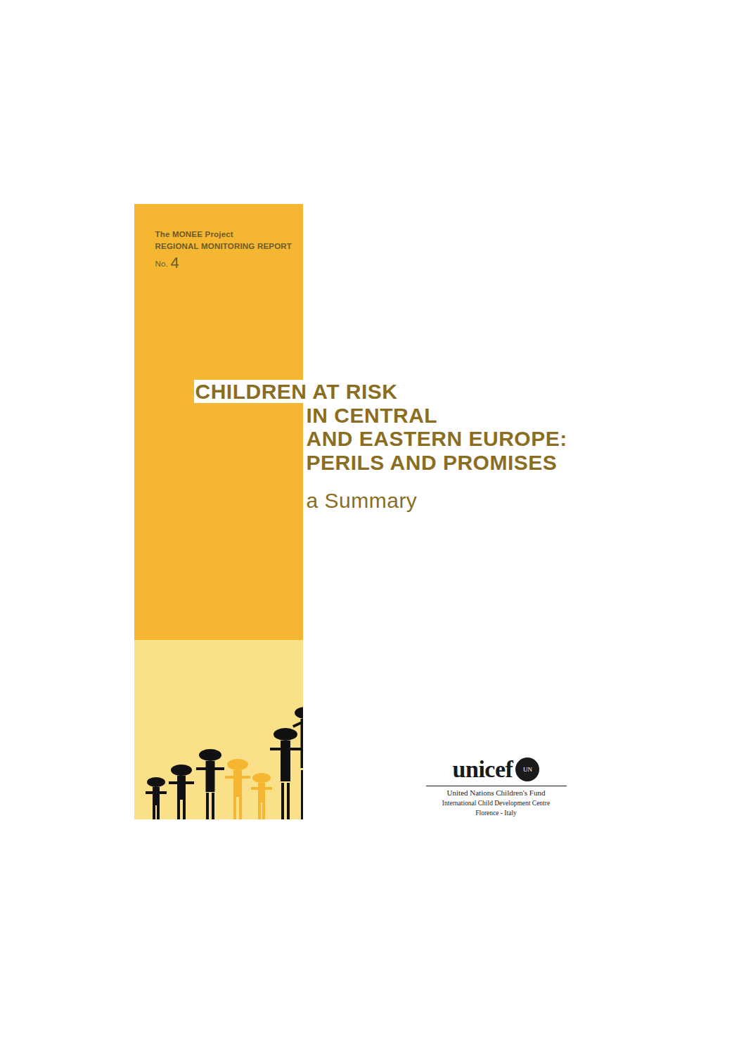The MONEE Project
REGIONAL MONITORING REPORT
No. 4
CHILDREN AT RISK IN CENTRAL AND EASTERN EUROPE: PERILS AND PROMISES
a Summary
unicef UN
United Nations Children's Fund
International Child Development Centre
Florence - Italy